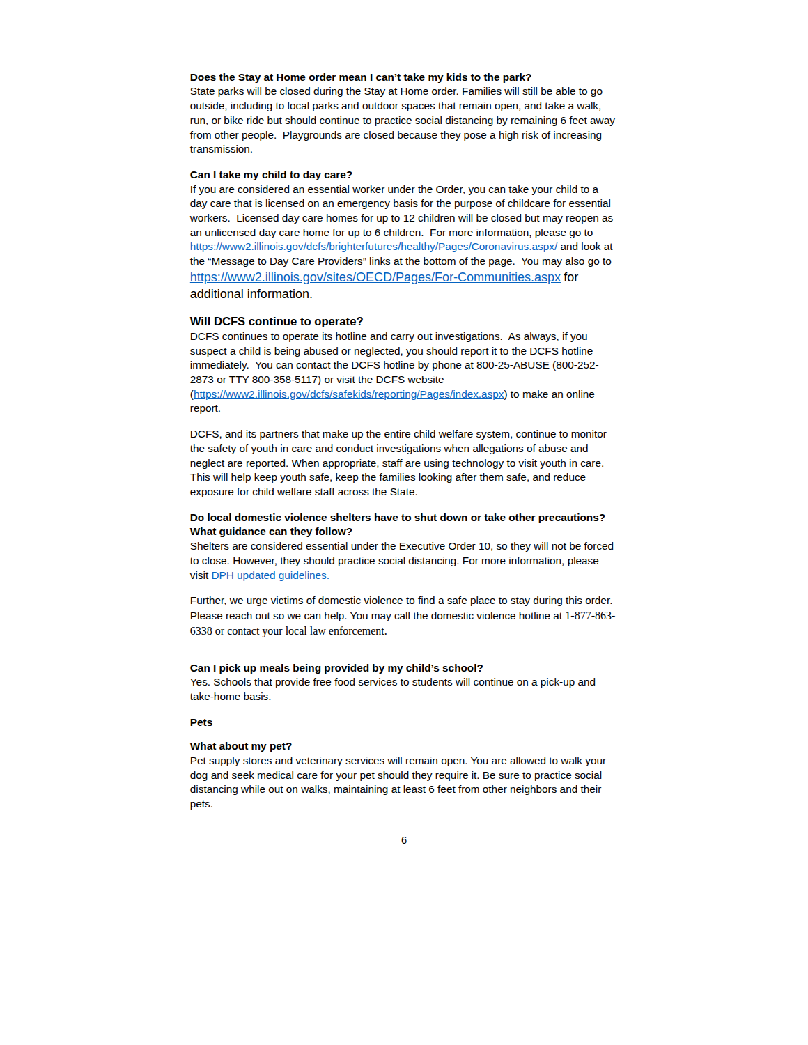Does the Stay at Home order mean I can’t take my kids to the park?
State parks will be closed during the Stay at Home order. Families will still be able to go outside, including to local parks and outdoor spaces that remain open, and take a walk, run, or bike ride but should continue to practice social distancing by remaining 6 feet away from other people. Playgrounds are closed because they pose a high risk of increasing transmission.
Can I take my child to day care?
If you are considered an essential worker under the Order, you can take your child to a day care that is licensed on an emergency basis for the purpose of childcare for essential workers. Licensed day care homes for up to 12 children will be closed but may reopen as an unlicensed day care home for up to 6 children. For more information, please go to https://www2.illinois.gov/dcfs/brighterfutures/healthy/Pages/Coronavirus.aspx/ and look at the “Message to Day Care Providers” links at the bottom of the page. You may also go to https://www2.illinois.gov/sites/OECD/Pages/For-Communities.aspx for additional information.
Will DCFS continue to operate?
DCFS continues to operate its hotline and carry out investigations. As always, if you suspect a child is being abused or neglected, you should report it to the DCFS hotline immediately. You can contact the DCFS hotline by phone at 800-25-ABUSE (800-252-2873 or TTY 800-358-5117) or visit the DCFS website (https://www2.illinois.gov/dcfs/safekids/reporting/Pages/index.aspx) to make an online report.
DCFS, and its partners that make up the entire child welfare system, continue to monitor the safety of youth in care and conduct investigations when allegations of abuse and neglect are reported. When appropriate, staff are using technology to visit youth in care. This will help keep youth safe, keep the families looking after them safe, and reduce exposure for child welfare staff across the State.
Do local domestic violence shelters have to shut down or take other precautions? What guidance can they follow?
Shelters are considered essential under the Executive Order 10, so they will not be forced to close. However, they should practice social distancing. For more information, please visit DPH updated guidelines.
Further, we urge victims of domestic violence to find a safe place to stay during this order. Please reach out so we can help. You may call the domestic violence hotline at 1-877-863-6338 or contact your local law enforcement.
Can I pick up meals being provided by my child’s school?
Yes. Schools that provide free food services to students will continue on a pick-up and take-home basis.
Pets
What about my pet?
Pet supply stores and veterinary services will remain open. You are allowed to walk your dog and seek medical care for your pet should they require it. Be sure to practice social distancing while out on walks, maintaining at least 6 feet from other neighbors and their pets.
6